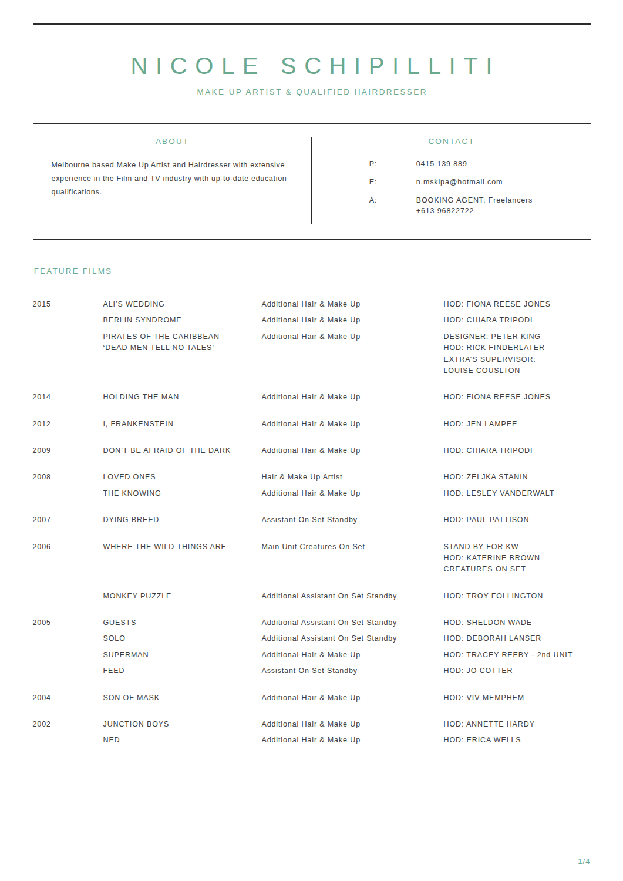NICOLE SCHIPILLITI
MAKE UP ARTIST & QUALIFIED HAIRDRESSER
ABOUT
Melbourne based Make Up Artist and Hairdresser with extensive experience in the Film and TV industry with up-to-date education qualifications.
CONTACT
| P: | 0415 139 889 |
| E: | n.mskipa@hotmail.com |
| A: | BOOKING AGENT: Freelancers +613 96822722 |
FEATURE FILMS
| 2015 | ALI’S WEDDING | Additional Hair & Make Up | HOD: FIONA REESE JONES |
| | BERLIN SYNDROME | Additional Hair & Make Up | HOD: CHIARA TRIPODI |
| | PIRATES OF THE CARIBBEAN ‘DEAD MEN TELL NO TALES’ | Additional Hair & Make Up | DESIGNER: PETER KING HOD: RICK FINDERLATER EXTRA’S SUPERVISOR: LOUISE COUSLTON |
| 2014 | HOLDING THE MAN | Additional Hair & Make Up | HOD: FIONA REESE JONES |
| 2012 | I, FRANKENSTEIN | Additional Hair & Make Up | HOD: JEN LAMPEE |
| 2009 | DON’T BE AFRAID OF THE DARK | Additional Hair & Make Up | HOD: CHIARA TRIPODI |
| 2008 | LOVED ONES | Hair & Make Up Artist | HOD: ZELJKA STANIN |
| | THE KNOWING | Additional Hair & Make Up | HOD: LESLEY VANDERWALT |
| 2007 | DYING BREED | Assistant On Set Standby | HOD: PAUL PATTISON |
| 2006 | WHERE THE WILD THINGS ARE | Main Unit Creatures On Set | STAND BY FOR KW HOD: KATERINE BROWN CREATURES ON SET |
| | MONKEY PUZZLE | Additional Assistant On Set Standby | HOD: TROY FOLLINGTON |
| 2005 | GUESTS | Additional Assistant On Set Standby | HOD: SHELDON WADE |
| | SOLO | Additional Assistant On Set Standby | HOD: DEBORAH LANSER |
| | SUPERMAN | Additional Hair & Make Up | HOD: TRACEY REEBY - 2nd UNIT |
| | FEED | Assistant On Set Standby | HOD: JO COTTER |
| 2004 | SON OF MASK | Additional Hair & Make Up | HOD: VIV MEMPHEM |
| 2002 | JUNCTION BOYS | Additional Hair & Make Up | HOD: ANNETTE HARDY |
| | NED | Additional Hair & Make Up | HOD: ERICA WELLS |
1/4